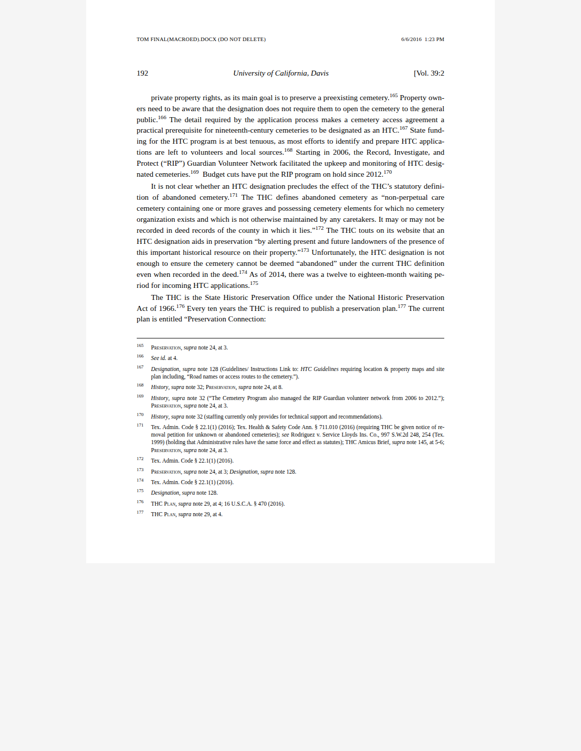Tom Final(Macroed).docx (Do Not Delete) 6/6/2016 1:23 PM
192 University of California, Davis [Vol. 39:2
private property rights, as its main goal is to preserve a preexisting cemetery.165 Property owners need to be aware that the designation does not require them to open the cemetery to the general public.166 The detail required by the application process makes a cemetery access agreement a practical prerequisite for nineteenth-century cemeteries to be designated as an HTC.167 State funding for the HTC program is at best tenuous, as most efforts to identify and prepare HTC applications are left to volunteers and local sources.168 Starting in 2006, the Record, Investigate, and Protect (“RIP”) Guardian Volunteer Network facilitated the upkeep and monitoring of HTC designated cemeteries.169 Budget cuts have put the RIP program on hold since 2012.170
It is not clear whether an HTC designation precludes the effect of the THC’s statutory definition of abandoned cemetery.171 The THC defines abandoned cemetery as “non-perpetual care cemetery containing one or more graves and possessing cemetery elements for which no cemetery organization exists and which is not otherwise maintained by any caretakers. It may or may not be recorded in deed records of the county in which it lies.”172 The THC touts on its website that an HTC designation aids in preservation “by alerting present and future landowners of the presence of this important historical resource on their property.”173 Unfortunately, the HTC designation is not enough to ensure the cemetery cannot be deemed “abandoned” under the current THC definition even when recorded in the deed.174 As of 2014, there was a twelve to eighteen-month waiting period for incoming HTC applications.175
The THC is the State Historic Preservation Office under the National Historic Preservation Act of 1966.176 Every ten years the THC is required to publish a preservation plan.177 The current plan is entitled “Preservation Connection:
165 Preservation, supra note 24, at 3.
166 See id. at 4.
167 Designation, supra note 128 (Guidelines/ Instructions Link to: HTC Guidelines requiring location & property maps and site plan including, “Road names or access routes to the cemetery.”).
168 History, supra note 32; Preservation, supra note 24, at 8.
169 History, supra note 32 (“The Cemetery Program also managed the RIP Guardian volunteer network from 2006 to 2012.”); Preservation, supra note 24, at 3.
170 History, supra note 32 (staffing currently only provides for technical support and recommendations).
171 Tex. Admin. Code § 22.1(1) (2016); Tex. Health & Safety Code Ann. § 711.010 (2016) (requiring THC be given notice of removal petition for unknown or abandoned cemeteries); see Rodriguez v. Service Lloyds Ins. Co., 997 S.W.2d 248, 254 (Tex. 1999) (holding that Administrative rules have the same force and effect as statutes); THC Amicus Brief, supra note 145, at 5-6; Preservation, supra note 24, at 3.
172 Tex. Admin. Code § 22.1(1) (2016).
173 Preservation, supra note 24, at 3; Designation, supra note 128.
174 Tex. Admin. Code § 22.1(1) (2016).
175 Designation, supra note 128.
176 THC Plan, supra note 29, at 4; 16 U.S.C.A. § 470 (2016).
177 THC Plan, supra note 29, at 4.